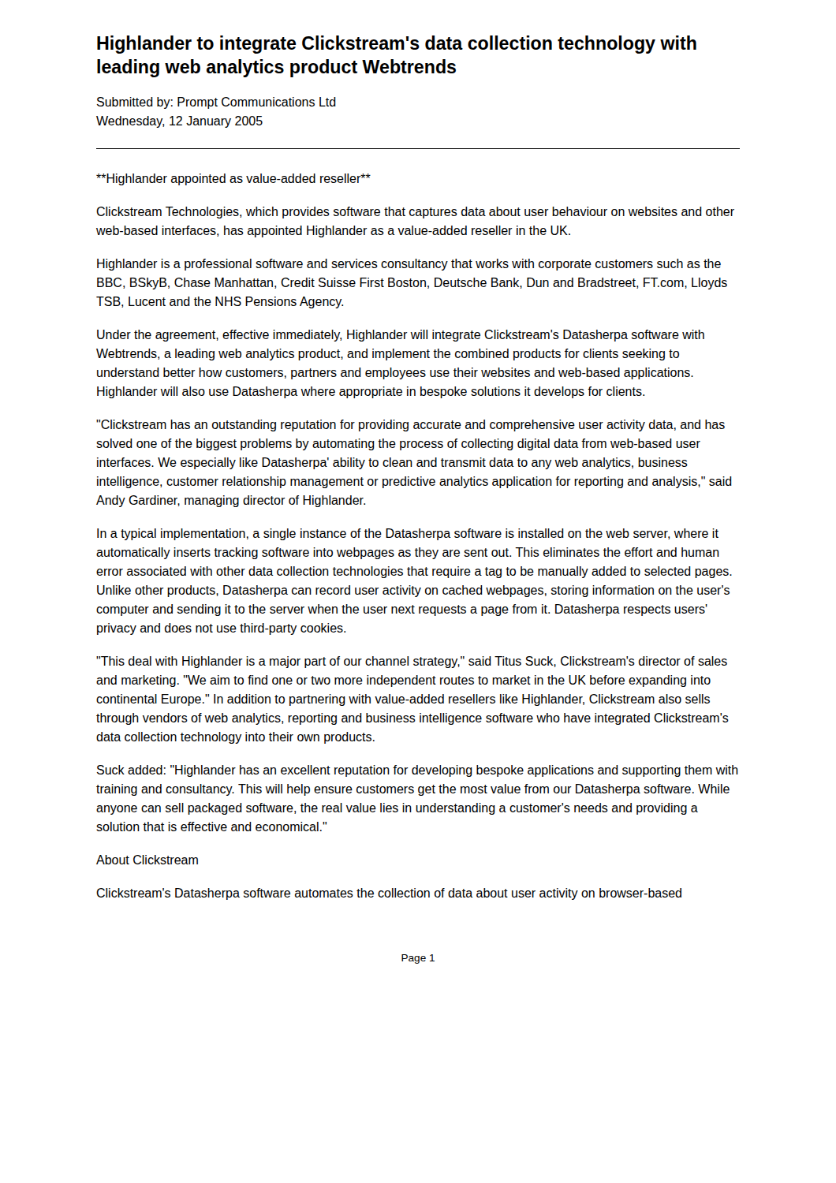Highlander to integrate Clickstream's data collection technology with leading web analytics product Webtrends
Submitted by: Prompt Communications Ltd
Wednesday, 12 January 2005
**Highlander appointed as value-added reseller**
Clickstream Technologies, which provides software that captures data about user behaviour on websites and other web-based interfaces, has appointed Highlander as a value-added reseller in the UK.
Highlander is a professional software and services consultancy that works with corporate customers such as the BBC, BSkyB, Chase Manhattan, Credit Suisse First Boston, Deutsche Bank, Dun and Bradstreet, FT.com, Lloyds TSB, Lucent and the NHS Pensions Agency.
Under the agreement, effective immediately, Highlander will integrate Clickstream's Datasherpa software with Webtrends, a leading web analytics product, and implement the combined products for clients seeking to understand better how customers, partners and employees use their websites and web-based applications. Highlander will also use Datasherpa where appropriate in bespoke solutions it develops for clients.
"Clickstream has an outstanding reputation for providing accurate and comprehensive user activity data, and has solved one of the biggest problems by automating the process of collecting digital data from web-based user interfaces. We especially like Datasherpa' ability to clean and transmit data to any web analytics, business intelligence, customer relationship management or predictive analytics application for reporting and analysis," said Andy Gardiner, managing director of Highlander.
In a typical implementation, a single instance of the Datasherpa software is installed on the web server, where it automatically inserts tracking software into webpages as they are sent out. This eliminates the effort and human error associated with other data collection technologies that require a tag to be manually added to selected pages. Unlike other products, Datasherpa can record user activity on cached webpages, storing information on the user's computer and sending it to the server when the user next requests a page from it. Datasherpa respects users' privacy and does not use third-party cookies.
"This deal with Highlander is a major part of our channel strategy," said Titus Suck, Clickstream's director of sales and marketing. "We aim to find one or two more independent routes to market in the UK before expanding into continental Europe." In addition to partnering with value-added resellers like Highlander, Clickstream also sells through vendors of web analytics, reporting and business intelligence software who have integrated Clickstream's data collection technology into their own products.
Suck added: "Highlander has an excellent reputation for developing bespoke applications and supporting them with training and consultancy. This will help ensure customers get the most value from our Datasherpa software. While anyone can sell packaged software, the real value lies in understanding a customer's needs and providing a solution that is effective and economical."
About Clickstream
Clickstream's Datasherpa software automates the collection of data about user activity on browser-based
Page 1